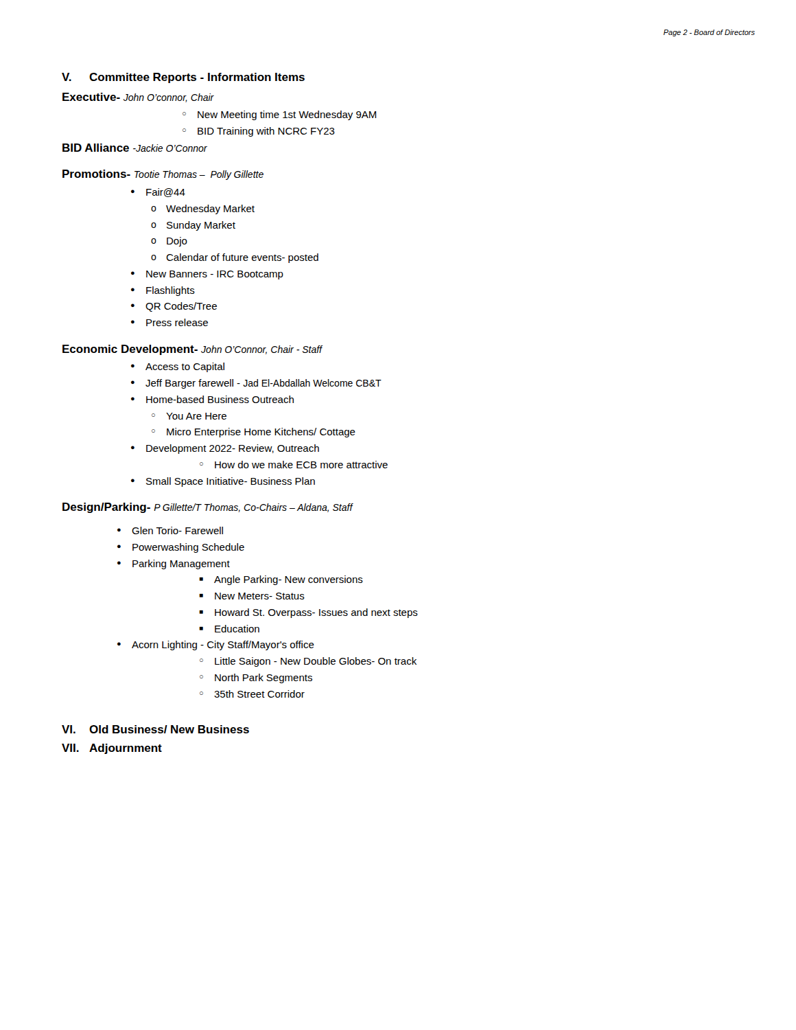Page 2 - Board of Directors
V. Committee Reports - Information Items
Executive- John O’connor, Chair
New Meeting time 1st Wednesday 9AM
BID Training with NCRC FY23
BID Alliance -Jackie O’Connor
Promotions- Tootie Thomas – Polly Gillette
Fair@44
Wednesday Market
Sunday Market
Dojo
Calendar of future events- posted
New Banners - IRC Bootcamp
Flashlights
QR Codes/Tree
Press release
Economic Development- John O’Connor, Chair - Staff
Access to Capital
Jeff Barger farewell - Jad El-Abdallah Welcome CB&T
Home-based Business Outreach
You Are Here
Micro Enterprise Home Kitchens/ Cottage
Development 2022- Review, Outreach
How do we make ECB more attractive
Small Space Initiative- Business Plan
Design/Parking- P Gillette/T Thomas, Co-Chairs – Aldana, Staff
Glen Torio- Farewell
Powerwashing Schedule
Parking Management
Angle Parking- New conversions
New Meters- Status
Howard St. Overpass- Issues and next steps
Education
Acorn Lighting - City Staff/Mayor's office
Little Saigon - New Double Globes- On track
North Park Segments
35th Street Corridor
VI. Old Business/ New Business
VII. Adjournment